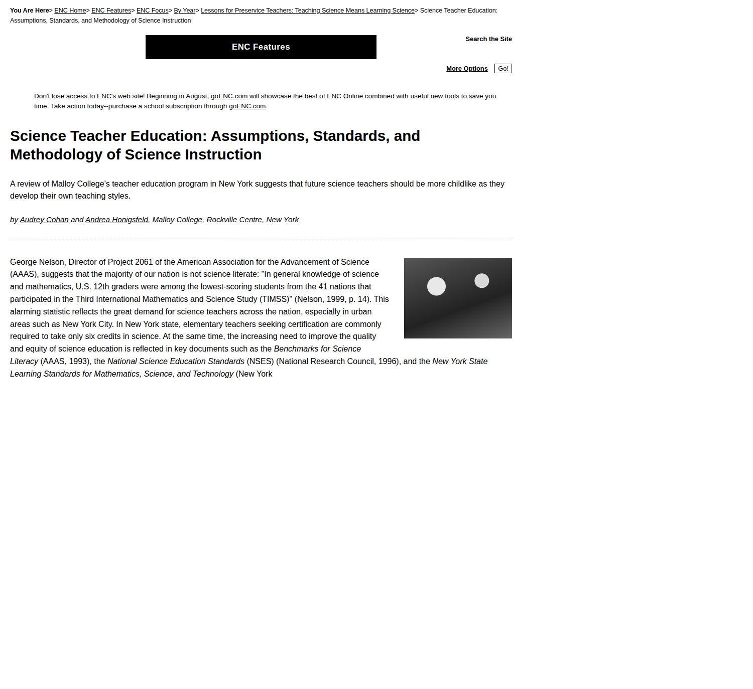You Are Here> ENC Home> ENC Features> ENC Focus> By Year> Lessons for Preservice Teachers: Teaching Science Means Learning Science> Science Teacher Education: Assumptions, Standards, and Methodology of Science Instruction
Search the Site
More Options Go!
ENC Features
Don't lose access to ENC's web site! Beginning in August, goENC.com will showcase the best of ENC Online combined with useful new tools to save you time. Take action today--purchase a school subscription through goENC.com.
Science Teacher Education: Assumptions, Standards, and Methodology of Science Instruction
A review of Malloy College's teacher education program in New York suggests that future science teachers should be more childlike as they develop their own teaching styles.
by Audrey Cohan and Andrea Honigsfeld, Malloy College, Rockville Centre, New York
George Nelson, Director of Project 2061 of the American Association for the Advancement of Science (AAAS), suggests that the majority of our nation is not science literate: "In general knowledge of science and mathematics, U.S. 12th graders were among the lowest-scoring students from the 41 nations that participated in the Third International Mathematics and Science Study (TIMSS)" (Nelson, 1999, p. 14). This alarming statistic reflects the great demand for science teachers across the nation, especially in urban areas such as New York City. In New York state, elementary teachers seeking certification are commonly required to take only six credits in science. At the same time, the increasing need to improve the quality and equity of science education is reflected in key documents such as the Benchmarks for Science Literacy (AAAS, 1993), the National Science Education Standards (NSES) (National Research Council, 1996), and the New York State Learning Standards for Mathematics, Science, and Technology (New York